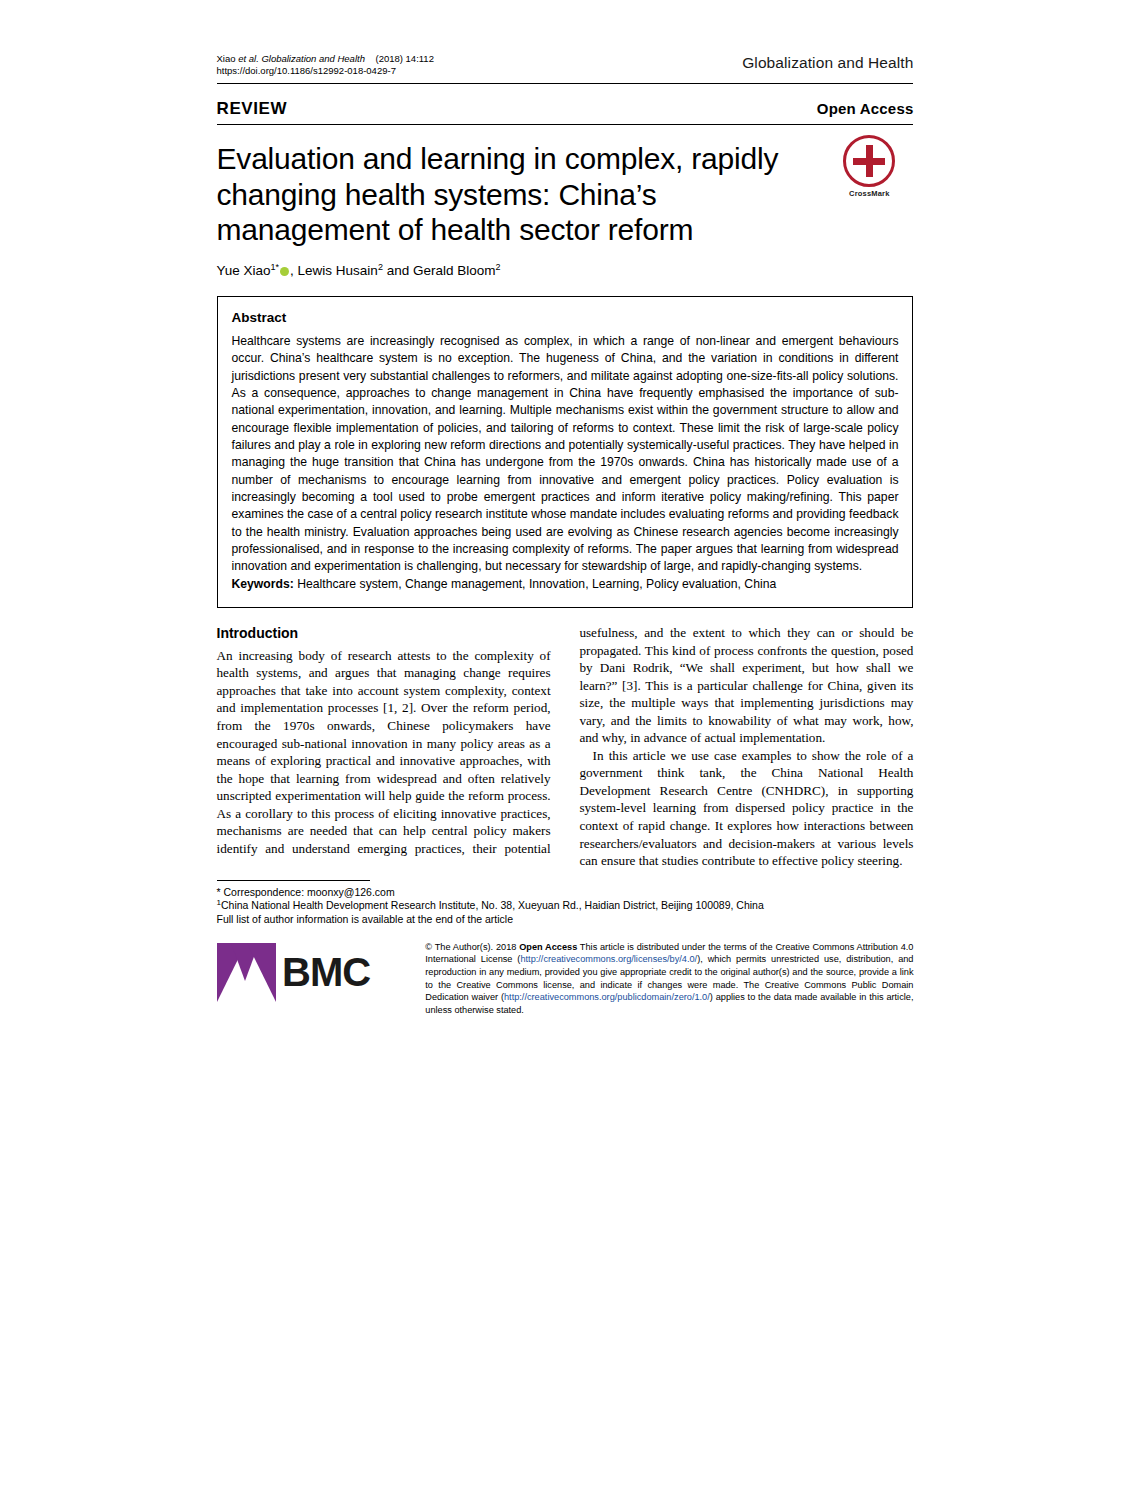Xiao et al. Globalization and Health (2018) 14:112
https://doi.org/10.1186/s12992-018-0429-7
Globalization and Health
REVIEW
Open Access
CrossMark
Evaluation and learning in complex, rapidly changing health systems: China’s management of health sector reform
Yue Xiao1* , Lewis Husain2 and Gerald Bloom2
Abstract
Healthcare systems are increasingly recognised as complex, in which a range of non-linear and emergent behaviours occur. China’s healthcare system is no exception. The hugeness of China, and the variation in conditions in different jurisdictions present very substantial challenges to reformers, and militate against adopting one-size-fits-all policy solutions. As a consequence, approaches to change management in China have frequently emphasised the importance of sub-national experimentation, innovation, and learning. Multiple mechanisms exist within the government structure to allow and encourage flexible implementation of policies, and tailoring of reforms to context. These limit the risk of large-scale policy failures and play a role in exploring new reform directions and potentially systemically-useful practices. They have helped in managing the huge transition that China has undergone from the 1970s onwards. China has historically made use of a number of mechanisms to encourage learning from innovative and emergent policy practices. Policy evaluation is increasingly becoming a tool used to probe emergent practices and inform iterative policy making/refining. This paper examines the case of a central policy research institute whose mandate includes evaluating reforms and providing feedback to the health ministry. Evaluation approaches being used are evolving as Chinese research agencies become increasingly professionalised, and in response to the increasing complexity of reforms. The paper argues that learning from widespread innovation and experimentation is challenging, but necessary for stewardship of large, and rapidly-changing systems.
Keywords: Healthcare system, Change management, Innovation, Learning, Policy evaluation, China
Introduction
An increasing body of research attests to the complexity of health systems, and argues that managing change requires approaches that take into account system complexity, context and implementation processes [1, 2]. Over the reform period, from the 1970s onwards, Chinese policymakers have encouraged sub-national innovation in many policy areas as a means of exploring practical and innovative approaches, with the hope that learning from widespread and often relatively unscripted experimentation will help guide the reform process. As a corollary to this process of eliciting innovative practices, mechanisms are needed that can help central policy makers identify and understand emerging practices, their potential usefulness, and the extent to which they can or should be propagated. This kind of process confronts the question, posed by Dani Rodrik, “We shall experiment, but how shall we learn?” [3]. This is a particular challenge for China, given its size, the multiple ways that implementing jurisdictions may vary, and the limits to knowability of what may work, how, and why, in advance of actual implementation.
In this article we use case examples to show the role of a government think tank, the China National Health Development Research Centre (CNHDRC), in supporting system-level learning from dispersed policy practice in the context of rapid change. It explores how interactions between researchers/evaluators and decision-makers at various levels can ensure that studies contribute to effective policy steering.
* Correspondence: moonxy@126.com
1China National Health Development Research Institute, No. 38, Xueyuan Rd., Haidian District, Beijing 100089, China
Full list of author information is available at the end of the article
BMC
© The Author(s). 2018 Open Access This article is distributed under the terms of the Creative Commons Attribution 4.0 International License (http://creativecommons.org/licenses/by/4.0/), which permits unrestricted use, distribution, and reproduction in any medium, provided you give appropriate credit to the original author(s) and the source, provide a link to the Creative Commons license, and indicate if changes were made. The Creative Commons Public Domain Dedication waiver (http://creativecommons.org/publicdomain/zero/1.0/) applies to the data made available in this article, unless otherwise stated.